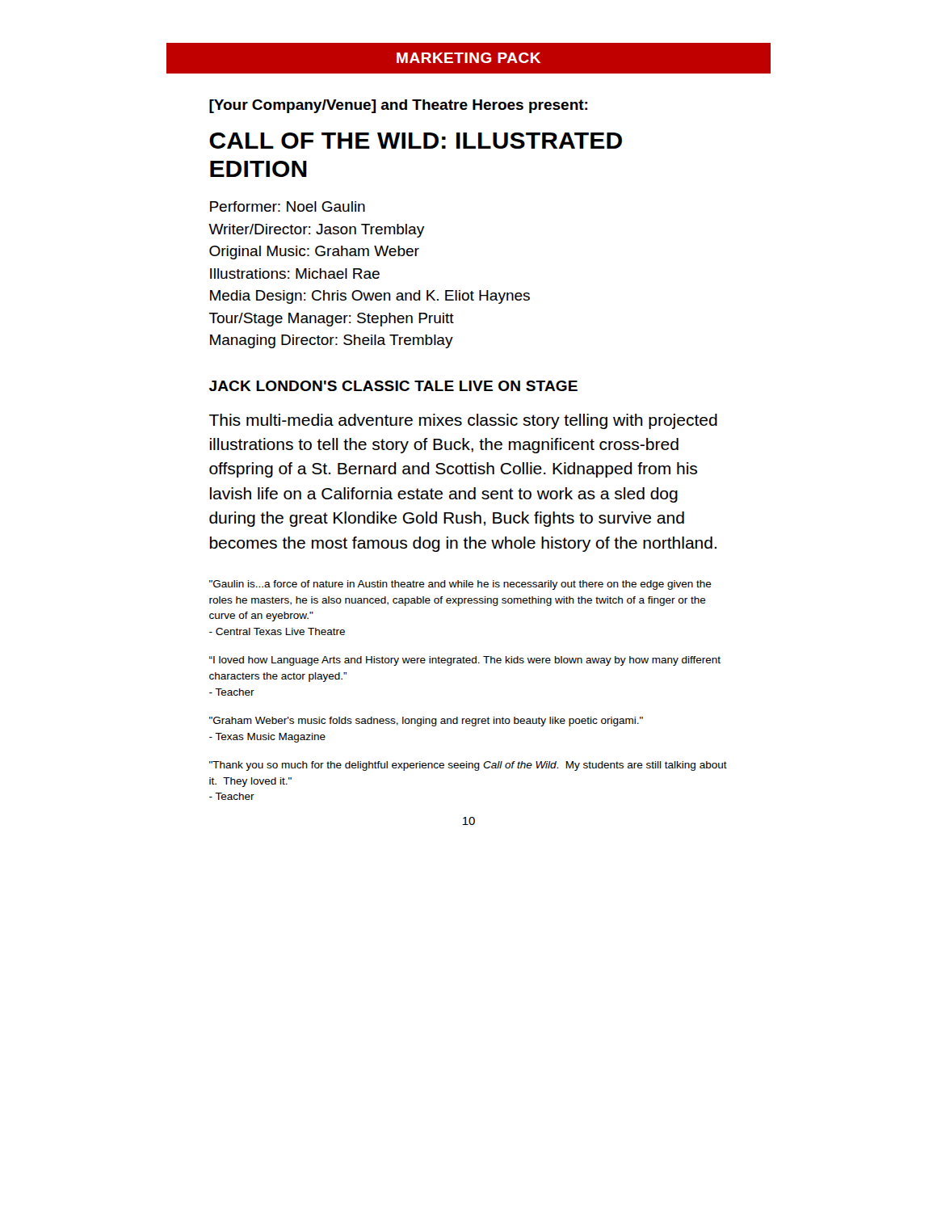MARKETING PACK
[Your Company/Venue] and Theatre Heroes present:
CALL OF THE WILD: ILLUSTRATED EDITION
Performer: Noel Gaulin
Writer/Director: Jason Tremblay
Original Music: Graham Weber
Illustrations: Michael Rae
Media Design: Chris Owen and K. Eliot Haynes
Tour/Stage Manager: Stephen Pruitt
Managing Director: Sheila Tremblay
JACK LONDON'S CLASSIC TALE LIVE ON STAGE
This multi-media adventure mixes classic story telling with projected illustrations to tell the story of Buck, the magnificent cross-bred offspring of a St. Bernard and Scottish Collie. Kidnapped from his lavish life on a California estate and sent to work as a sled dog during the great Klondike Gold Rush, Buck fights to survive and becomes the most famous dog in the whole history of the northland.
"Gaulin is...a force of nature in Austin theatre and while he is necessarily out there on the edge given the roles he masters, he is also nuanced, capable of expressing something with the twitch of a finger or the curve of an eyebrow."
- Central Texas Live Theatre
“I loved how Language Arts and History were integrated. The kids were blown away by how many different characters the actor played.”
- Teacher
"Graham Weber's music folds sadness, longing and regret into beauty like poetic origami."
- Texas Music Magazine
"Thank you so much for the delightful experience seeing Call of the Wild. My students are still talking about it. They loved it."
- Teacher
10